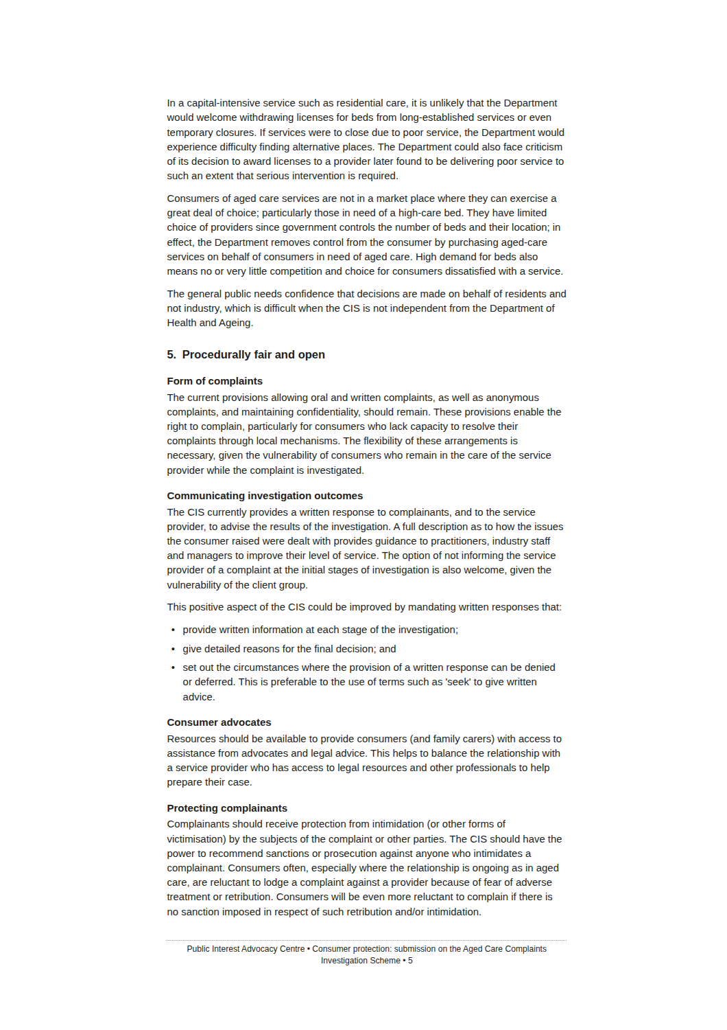In a capital-intensive service such as residential care, it is unlikely that the Department would welcome withdrawing licenses for beds from long-established services or even temporary closures. If services were to close due to poor service, the Department would experience difficulty finding alternative places. The Department could also face criticism of its decision to award licenses to a provider later found to be delivering poor service to such an extent that serious intervention is required.
Consumers of aged care services are not in a market place where they can exercise a great deal of choice; particularly those in need of a high-care bed. They have limited choice of providers since government controls the number of beds and their location; in effect, the Department removes control from the consumer by purchasing aged-care services on behalf of consumers in need of aged care. High demand for beds also means no or very little competition and choice for consumers dissatisfied with a service.
The general public needs confidence that decisions are made on behalf of residents and not industry, which is difficult when the CIS is not independent from the Department of Health and Ageing.
5. Procedurally fair and open
Form of complaints
The current provisions allowing oral and written complaints, as well as anonymous complaints, and maintaining confidentiality, should remain. These provisions enable the right to complain, particularly for consumers who lack capacity to resolve their complaints through local mechanisms. The flexibility of these arrangements is necessary, given the vulnerability of consumers who remain in the care of the service provider while the complaint is investigated.
Communicating investigation outcomes
The CIS currently provides a written response to complainants, and to the service provider, to advise the results of the investigation. A full description as to how the issues the consumer raised were dealt with provides guidance to practitioners, industry staff and managers to improve their level of service. The option of not informing the service provider of a complaint at the initial stages of investigation is also welcome, given the vulnerability of the client group.
This positive aspect of the CIS could be improved by mandating written responses that:
provide written information at each stage of the investigation;
give detailed reasons for the final decision; and
set out the circumstances where the provision of a written response can be denied or deferred. This is preferable to the use of terms such as 'seek' to give written advice.
Consumer advocates
Resources should be available to provide consumers (and family carers) with access to assistance from advocates and legal advice. This helps to balance the relationship with a service provider who has access to legal resources and other professionals to help prepare their case.
Protecting complainants
Complainants should receive protection from intimidation (or other forms of victimisation) by the subjects of the complaint or other parties. The CIS should have the power to recommend sanctions or prosecution against anyone who intimidates a complainant. Consumers often, especially where the relationship is ongoing as in aged care, are reluctant to lodge a complaint against a provider because of fear of adverse treatment or retribution. Consumers will be even more reluctant to complain if there is no sanction imposed in respect of such retribution and/or intimidation.
Public Interest Advocacy Centre • Consumer protection: submission on the Aged Care Complaints Investigation Scheme • 5